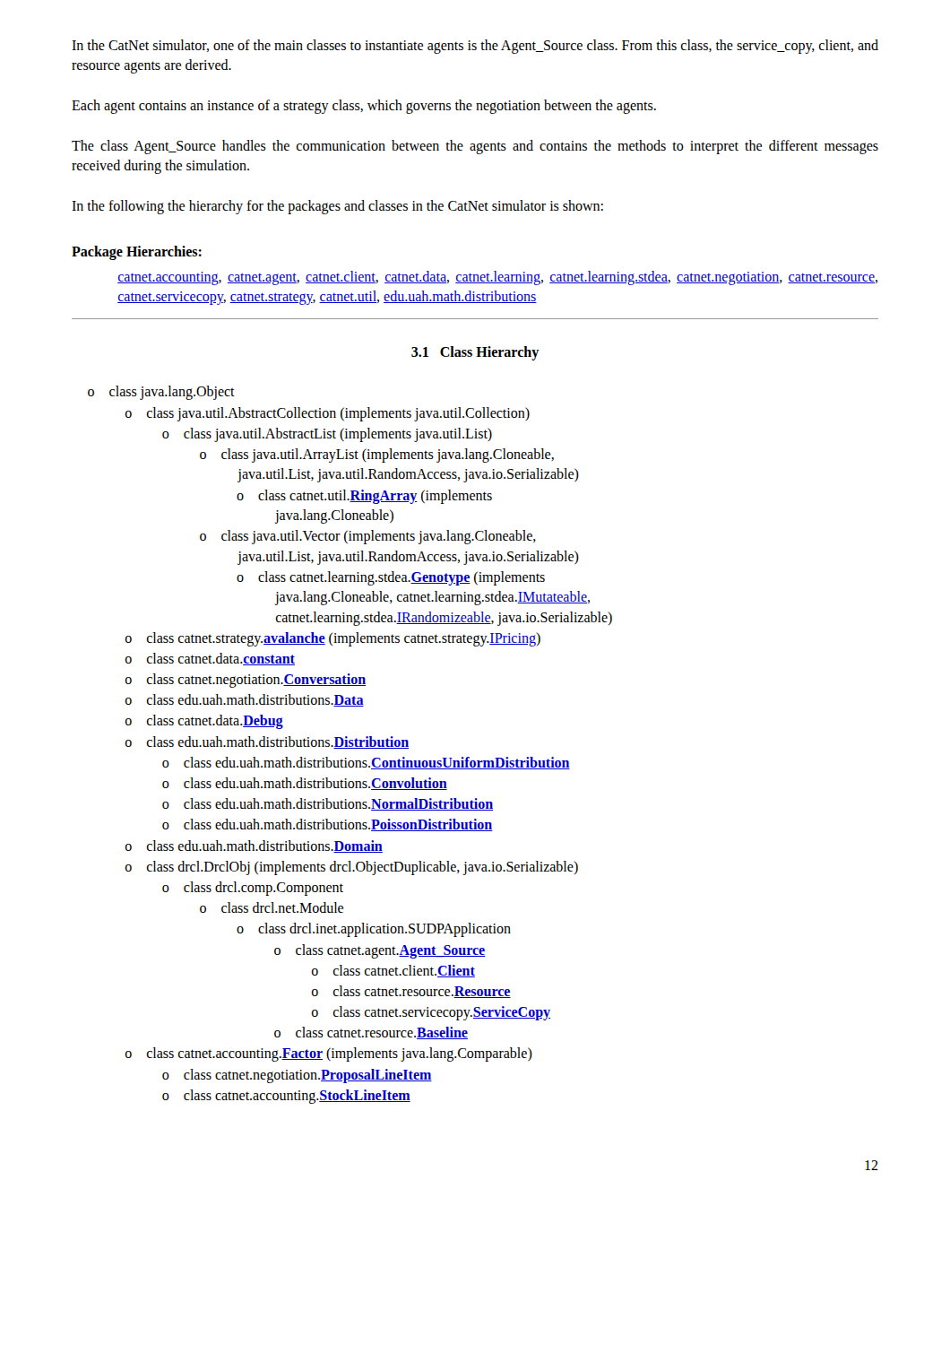In the CatNet simulator, one of the main classes to instantiate agents is the Agent_Source class. From this class, the service_copy, client, and resource agents are derived.
Each agent contains an instance of a strategy class, which governs the negotiation between the agents.
The class Agent_Source handles the communication between the agents and contains the methods to interpret the different messages received during the simulation.
In the following the hierarchy for the packages and classes in the CatNet simulator is shown:
Package Hierarchies:
catnet.accounting, catnet.agent, catnet.client, catnet.data, catnet.learning, catnet.learning.stdea, catnet.negotiation, catnet.resource, catnet.servicecopy, catnet.strategy, catnet.util, edu.uah.math.distributions
3.1 Class Hierarchy
class java.lang.Object
class java.util.AbstractCollection (implements java.util.Collection)
class java.util.AbstractList (implements java.util.List)
class java.util.ArrayList (implements java.lang.Cloneable,java.util.List, java.util.RandomAccess, java.io.Serializable)
class catnet.util.RingArray (implementsjava.lang.Cloneable)
class java.util.Vector (implements java.lang.Cloneable,java.util.List, java.util.RandomAccess, java.io.Serializable)
class catnet.learning.stdea.Genotype (implementsjava.lang.Cloneable, catnet.learning.stdea.IMutateable, catnet.learning.stdea.IRandomizeable, java.io.Serializable)
class catnet.strategy.avalanche (implements catnet.strategy.IPricing)
class catnet.data.constant
class catnet.negotiation.Conversation
class edu.uah.math.distributions.Data
class catnet.data.Debug
class edu.uah.math.distributions.Distribution
class edu.uah.math.distributions.ContinuousUniformDistribution
class edu.uah.math.distributions.Convolution
class edu.uah.math.distributions.NormalDistribution
class edu.uah.math.distributions.PoissonDistribution
class edu.uah.math.distributions.Domain
class drcl.DrclObj (implements drcl.ObjectDuplicable, java.io.Serializable)
class drcl.comp.Component
class drcl.net.Module
class drcl.inet.application.SUDPApplication
class catnet.agent.Agent_Source
class catnet.client.Client
class catnet.resource.Resource
class catnet.servicecopy.ServiceCopy
class catnet.resource.Baseline
class catnet.accounting.Factor (implements java.lang.Comparable)
class catnet.negotiation.ProposalLineItem
class catnet.accounting.StockLineItem
12